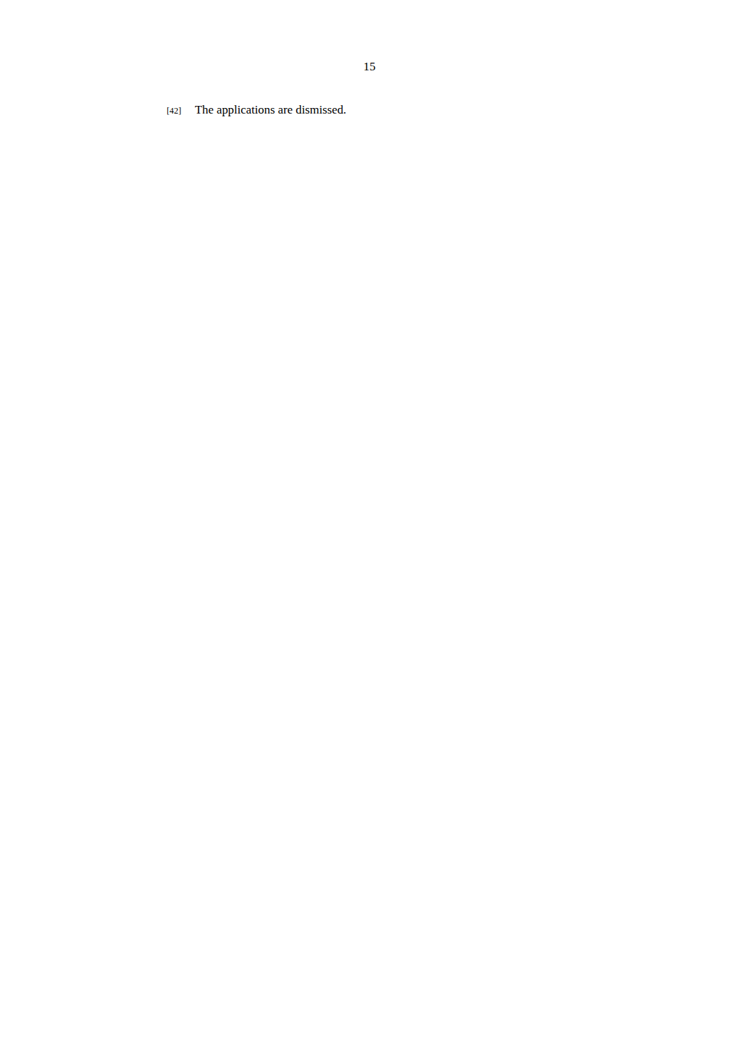15
[42] The applications are dismissed.